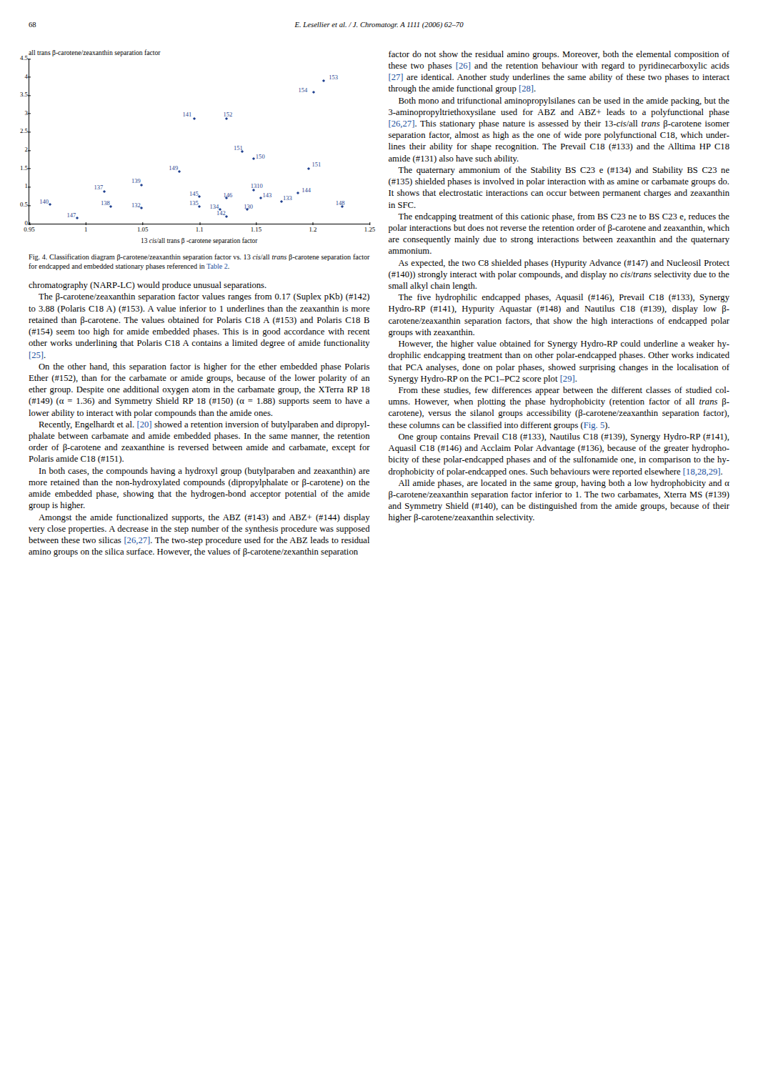68 E. Lesellier et al. / J. Chromatogr. A 1111 (2006) 62–70
all trans β-carotene/zeaxanthin separation factor
4.5 4 3.5 3 2.5 2 1.5 1 0.5 0 0.95 1 1.05 1.1 1.15 1.2 1.25 153 154 141 152 151 150 149 151 139 137 1310 144 145 146 143 133 140 138 132 135 134 130 148 142 147
13 cis/all trans β -carotene separation factor
Fig. 4. Classification diagram β-carotene/zeaxanthin separation factor vs. 13 cis/all trans β-carotene separation factor for endcapped and embedded stationary phases referenced in Table 2.
chromatography (NARP-LC) would produce unusual separations.
The β-carotene/zeaxanthin separation factor values ranges from 0.17 (Suplex pKb) (#142) to 3.88 (Polaris C18 A) (#153). A value inferior to 1 underlines than the zeaxanthin is more retained than β-carotene. The values obtained for Polaris C18 A (#153) and Polaris C18 B (#154) seem too high for amide embedded phases. This is in good accordance with recent other works underlining that Polaris C18 A contains a limited degree of amide functionality [25].
On the other hand, this separation factor is higher for the ether embedded phase Polaris Ether (#152), than for the carbamate or amide groups, because of the lower polarity of an ether group. Despite one additional oxygen atom in the carbamate group, the XTerra RP 18 (#149) (α = 1.36) and Symmetry Shield RP 18 (#150) (α = 1.88) supports seem to have a lower ability to interact with polar compounds than the amide ones.
Recently, Engelhardt et al. [20] showed a retention inversion of butylparaben and dipropylphalate between carbamate and amide embedded phases. In the same manner, the retention order of β-carotene and zeaxanthine is reversed between amide and carbamate, except for Polaris amide C18 (#151).
In both cases, the compounds having a hydroxyl group (butylparaben and zeaxanthin) are more retained than the non-hydroxylated compounds (dipropylphalate or β-carotene) on the amide embedded phase, showing that the hydrogen-bond acceptor potential of the amide group is higher.
Amongst the amide functionalized supports, the ABZ (#143) and ABZ+ (#144) display very close properties. A decrease in the step number of the synthesis procedure was supposed between these two silicas [26,27]. The two-step procedure used for the ABZ leads to residual amino groups on the silica surface. However, the values of β-carotene/zexanthin separation
factor do not show the residual amino groups. Moreover, both the elemental composition of these two phases [26] and the retention behaviour with regard to pyridinecarboxylic acids [27] are identical. Another study underlines the same ability of these two phases to interact through the amide functional group [28].
Both mono and trifunctional aminopropylsilanes can be used in the amide packing, but the 3-aminopropyltriethoxysilane used for ABZ and ABZ+ leads to a polyfunctional phase [26,27]. This stationary phase nature is assessed by their 13-cis/all trans β-carotene isomer separation factor, almost as high as the one of wide pore polyfunctional C18, which underlines their ability for shape recognition. The Prevail C18 (#133) and the Alltima HP C18 amide (#131) also have such ability.
The quaternary ammonium of the Stability BS C23 e (#134) and Stability BS C23 ne (#135) shielded phases is involved in polar interaction with as amine or carbamate groups do. It shows that electrostatic interactions can occur between permanent charges and zeaxanthin in SFC.
The endcapping treatment of this cationic phase, from BS C23 ne to BS C23 e, reduces the polar interactions but does not reverse the retention order of β-carotene and zeaxanthin, which are consequently mainly due to strong interactions between zeaxanthin and the quaternary ammonium.
As expected, the two C8 shielded phases (Hypurity Advance (#147) and Nucleosil Protect (#140)) strongly interact with polar compounds, and display no cis/trans selectivity due to the small alkyl chain length.
The five hydrophilic endcapped phases, Aquasil (#146), Prevail C18 (#133), Synergy Hydro-RP (#141), Hypurity Aquastar (#148) and Nautilus C18 (#139), display low β-carotene/zeaxanthin separation factors, that show the high interactions of endcapped polar groups with zeaxanthin.
However, the higher value obtained for Synergy Hydro-RP could underline a weaker hydrophilic endcapping treatment than on other polar-endcapped phases. Other works indicated that PCA analyses, done on polar phases, showed surprising changes in the localisation of Synergy Hydro-RP on the PC1–PC2 score plot [29].
From these studies, few differences appear between the different classes of studied columns. However, when plotting the phase hydrophobicity (retention factor of all trans β-carotene), versus the silanol groups accessibility (β-carotene/zeaxanthin separation factor), these columns can be classified into different groups (Fig. 5).
One group contains Prevail C18 (#133), Nautilus C18 (#139), Synergy Hydro-RP (#141), Aquasil C18 (#146) and Acclaim Polar Advantage (#136), because of the greater hydrophobicity of these polar-endcapped phases and of the sulfonamide one, in comparison to the hydrophobicity of polar-endcapped ones. Such behaviours were reported elsewhere [18,28,29].
All amide phases, are located in the same group, having both a low hydrophobicity and α β-carotene/zeaxanthin separation factor inferior to 1. The two carbamates, Xterra MS (#139) and Symmetry Shield (#140), can be distinguished from the amide groups, because of their higher β-carotene/zeaxanthin selectivity.